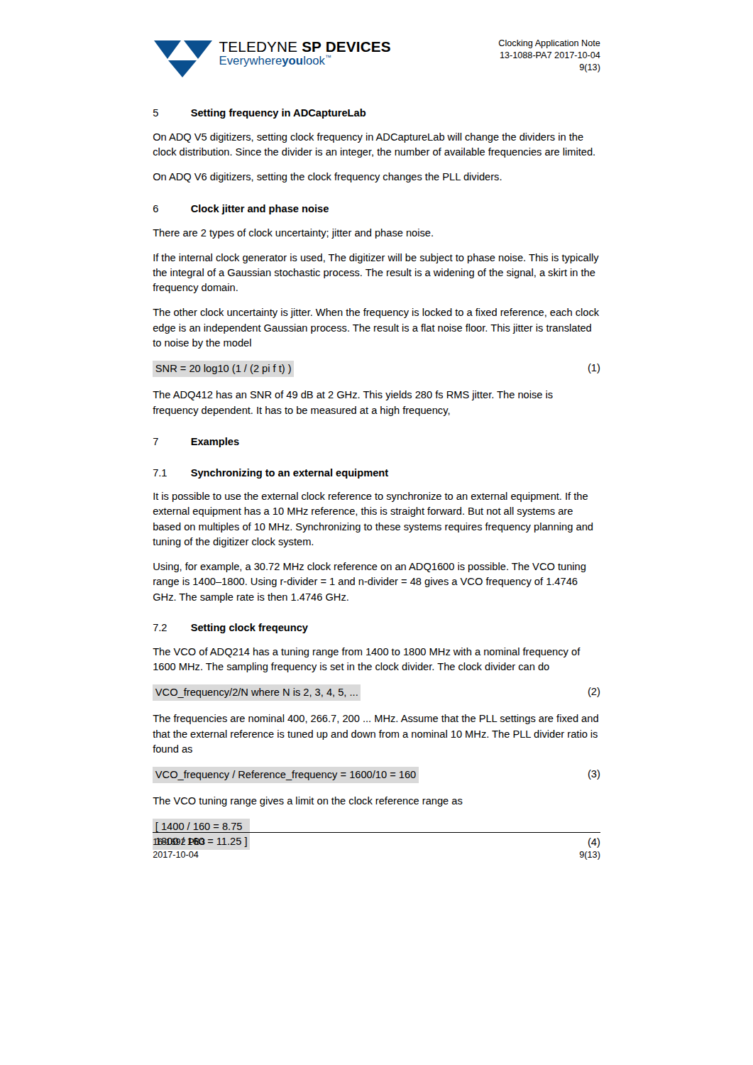TELEDYNE SP DEVICES
Everywhereyoulook™
Clocking Application Note
13-1088-PA7 2017-10-04
9(13)
5
Setting frequency in ADCaptureLab
On ADQ V5 digitizers, setting clock frequency in ADCaptureLab will change the dividers in the clock distribution. Since the divider is an integer, the number of available frequencies are limited.
On ADQ V6 digitizers, setting the clock frequency changes the PLL dividers.
6
Clock jitter and phase noise
There are 2 types of clock uncertainty; jitter and phase noise.
If the internal clock generator is used, The digitizer will be subject to phase noise. This is typically the integral of a Gaussian stochastic process. The result is a widening of the signal, a skirt in the frequency domain.
The other clock uncertainty is jitter. When the frequency is locked to a fixed reference, each clock edge is an independent Gaussian process. The result is a flat noise floor. This jitter is translated to noise by the model
SNR = 20 log10 (1 / (2 pi f t) ) (1)
The ADQ412 has an SNR of 49 dB at 2 GHz. This yields 280 fs RMS jitter. The noise is frequency dependent. It has to be measured at a high frequency,
7
Examples
7.1
Synchronizing to an external equipment
It is possible to use the external clock reference to synchronize to an external equipment. If the external equipment has a 10 MHz reference, this is straight forward. But not all systems are based on multiples of 10 MHz. Synchronizing to these systems requires frequency planning and tuning of the digitizer clock system.
Using, for example, a 30.72 MHz clock reference on an ADQ1600 is possible. The VCO tuning range is 1400–1800. Using r-divider = 1 and n-divider = 48 gives a VCO frequency of 1.4746 GHz. The sample rate is then 1.4746 GHz.
7.2
Setting clock freqeuncy
The VCO of ADQ214 has a tuning range from 1400 to 1800 MHz with a nominal frequency of 1600 MHz. The sampling frequency is set in the clock divider. The clock divider can do
VCO_frequency/2/N where N is 2, 3, 4, 5, ... (2)
The frequencies are nominal 400, 266.7, 200 ... MHz. Assume that the PLL settings are fixed and that the external reference is tuned up and down from a nominal 10 MHz. The PLL divider ratio is found as
VCO_frequency / Reference_frequency = 1600/10 = 160 (3)
The VCO tuning range gives a limit on the clock reference range as
[ 1400 / 160 = 8.75 1800 / 160 = 11.25 ] (4)
16-1692 PB3
2017-10-04
9(13)